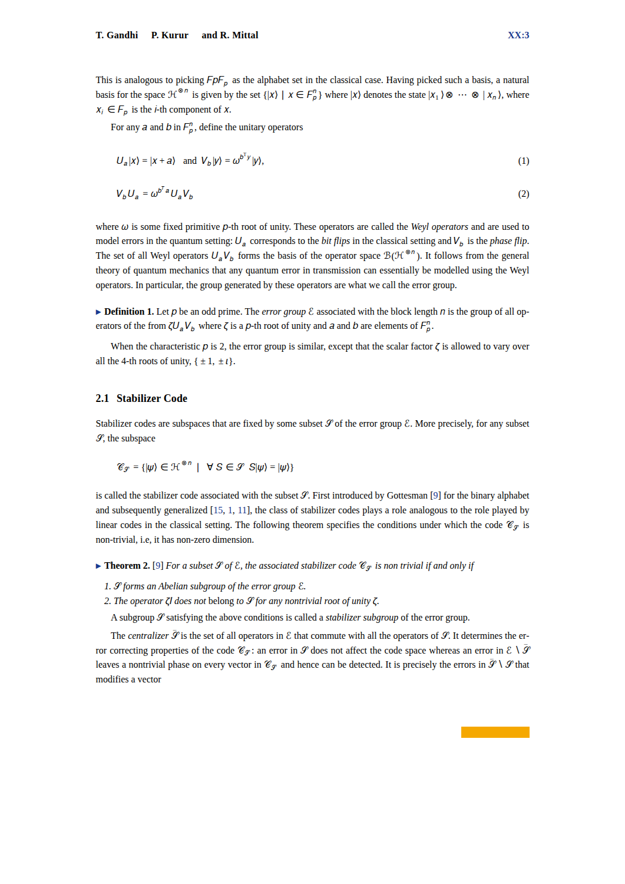T. Gandhi P. Kurur and R. Mittal
XX:3
This is analogous to picking FpFp as the alphabet set in the classical case. Having picked such a basis, a natural basis for the space ℋ⊗n is given by the set {|x⟩∣x∈Fpn} where |x⟩ denotes the state |x1⟩⊗⋯⊗|xn⟩, where xi∈Fp is the i-th component of x.
For any a and b in Fpn, define the unitary operators
Ua |x⟩ = |x+a⟩ and Vb |y⟩ = ωbTy |y⟩ ,
(1)
Vb Ua = ωbTa Ua Vb
(2)
where ω is some fixed primitive p-th root of unity. These operators are called the Weyl operators and are used to model errors in the quantum setting: Ua corresponds to the bit flips in the classical setting and Vb is the phase flip. The set of all Weyl operators UaVb forms the basis of the operator space ℬ(ℋ⊗n). It follows from the general theory of quantum mechanics that any quantum error in transmission can essentially be modelled using the Weyl operators. In particular, the group generated by these operators are what we call the error group.
▸ Definition 1. Let p be an odd prime. The error group ℰ associated with the block length n is the group of all operators of the from ζUaVb where ζ is a p-th root of unity and a and b are elements of Fpn.
When the characteristic p is 2, the error group is similar, except that the scalar factor ζ is allowed to vary over all the 4-th roots of unity, {±1,±ι}.
2.1 Stabilizer Code
Stabilizer codes are subspaces that are fixed by some subset 𝒮 of the error group ℰ. More precisely, for any subset 𝒮, the subspace
𝒞𝒮 = { |ψ⟩ ∈ ℋ⊗n ∣ ∀ S∈𝒮 S |ψ⟩ = |ψ⟩ }
is called the stabilizer code associated with the subset 𝒮. First introduced by Gottesman [9] for the binary alphabet and subsequently generalized [15, 1, 11], the class of stabilizer codes plays a role analogous to the role played by linear codes in the classical setting. The following theorem specifies the conditions under which the code 𝒞𝒮 is non-trivial, i.e, it has non-zero dimension.
▸ Theorem 2. [9] For a subset 𝒮 of ℰ, the associated stabilizer code 𝒞𝒮 is non trivial if and only if
𝒮 forms an Abelian subgroup of the error group ℰ.
The operator ζI does not belong to 𝒮 for any nontrivial root of unity ζ.
A subgroup 𝒮 satisfying the above conditions is called a stabilizer subgroup of the error group.
The centralizer 𝒮¯ is the set of all operators in ℰ that commute with all the operators of 𝒮. It determines the error correcting properties of the code 𝒞𝒮: an error in 𝒮 does not affect the code space whereas an error in ℰ∖𝒮¯ leaves a nontrivial phase on every vector in 𝒞𝒮 and hence can be detected. It is precisely the errors in 𝒮¯∖𝒮 that modifies a vector